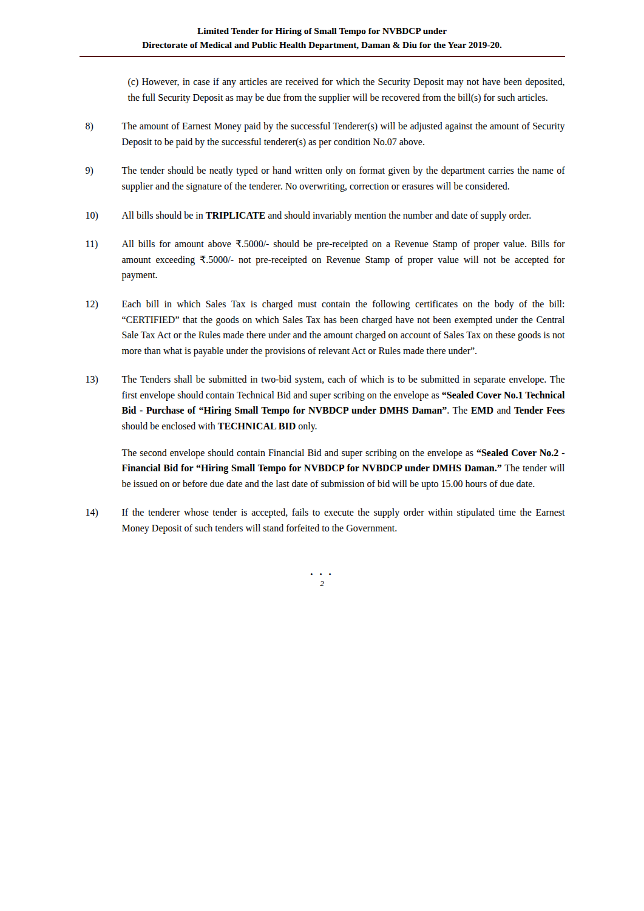Limited Tender for Hiring of Small Tempo for NVBDCP under
Directorate of Medical and Public Health Department, Daman & Diu for the Year 2019-20.
(c) However, in case if any articles are received for which the Security Deposit may not have been deposited, the full Security Deposit as may be due from the supplier will be recovered from the bill(s) for such articles.
8)
The amount of Earnest Money paid by the successful Tenderer(s) will be adjusted against the amount of Security Deposit to be paid by the successful tenderer(s) as per condition No.07 above.
9)
The tender should be neatly typed or hand written only on format given by the department carries the name of supplier and the signature of the tenderer. No overwriting, correction or erasures will be considered.
10)
All bills should be in TRIPLICATE and should invariably mention the number and date of supply order.
11)
All bills for amount above ₹.5000/- should be pre-receipted on a Revenue Stamp of proper value. Bills for amount exceeding ₹.5000/- not pre-receipted on Revenue Stamp of proper value will not be accepted for payment.
12)
Each bill in which Sales Tax is charged must contain the following certificates on the body of the bill: “CERTIFIED” that the goods on which Sales Tax has been charged have not been exempted under the Central Sale Tax Act or the Rules made there under and the amount charged on account of Sales Tax on these goods is not more than what is payable under the provisions of relevant Act or Rules made there under”.
13)
The Tenders shall be submitted in two-bid system, each of which is to be submitted in separate envelope. The first envelope should contain Technical Bid and super scribing on the envelope as “Sealed Cover No.1 Technical Bid - Purchase of “Hiring Small Tempo for NVBDCP under DMHS Daman”. The EMD and Tender Fees should be enclosed with TECHNICAL BID only.
The second envelope should contain Financial Bid and super scribing on the envelope as “Sealed Cover No.2 - Financial Bid for “Hiring Small Tempo for NVBDCP for NVBDCP under DMHS Daman.” The tender will be issued on or before due date and the last date of submission of bid will be upto 15.00 hours of due date.
14)
If the tenderer whose tender is accepted, fails to execute the supply order within stipulated time the Earnest Money Deposit of such tenders will stand forfeited to the Government.
• • • 2